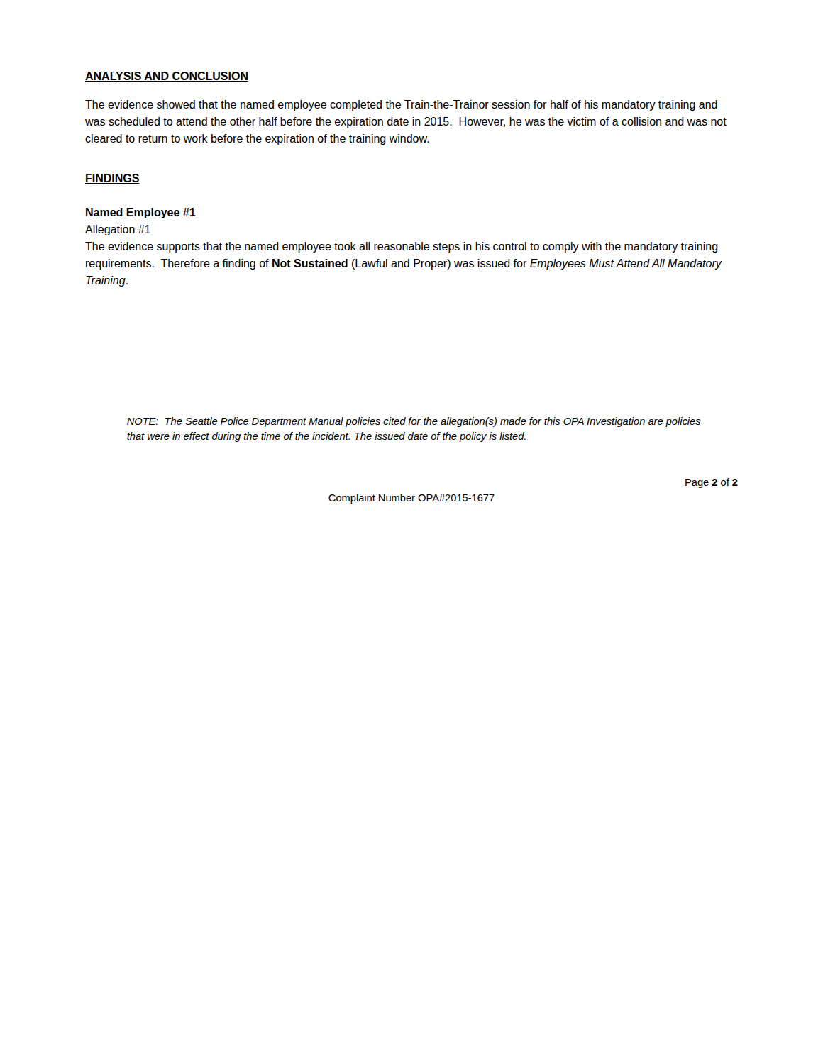ANALYSIS AND CONCLUSION
The evidence showed that the named employee completed the Train-the-Trainor session for half of his mandatory training and was scheduled to attend the other half before the expiration date in 2015. However, he was the victim of a collision and was not cleared to return to work before the expiration of the training window.
FINDINGS
Named Employee #1
Allegation #1
The evidence supports that the named employee took all reasonable steps in his control to comply with the mandatory training requirements. Therefore a finding of Not Sustained (Lawful and Proper) was issued for Employees Must Attend All Mandatory Training.
NOTE: The Seattle Police Department Manual policies cited for the allegation(s) made for this OPA Investigation are policies that were in effect during the time of the incident. The issued date of the policy is listed.
Page 2 of 2
Complaint Number OPA#2015-1677